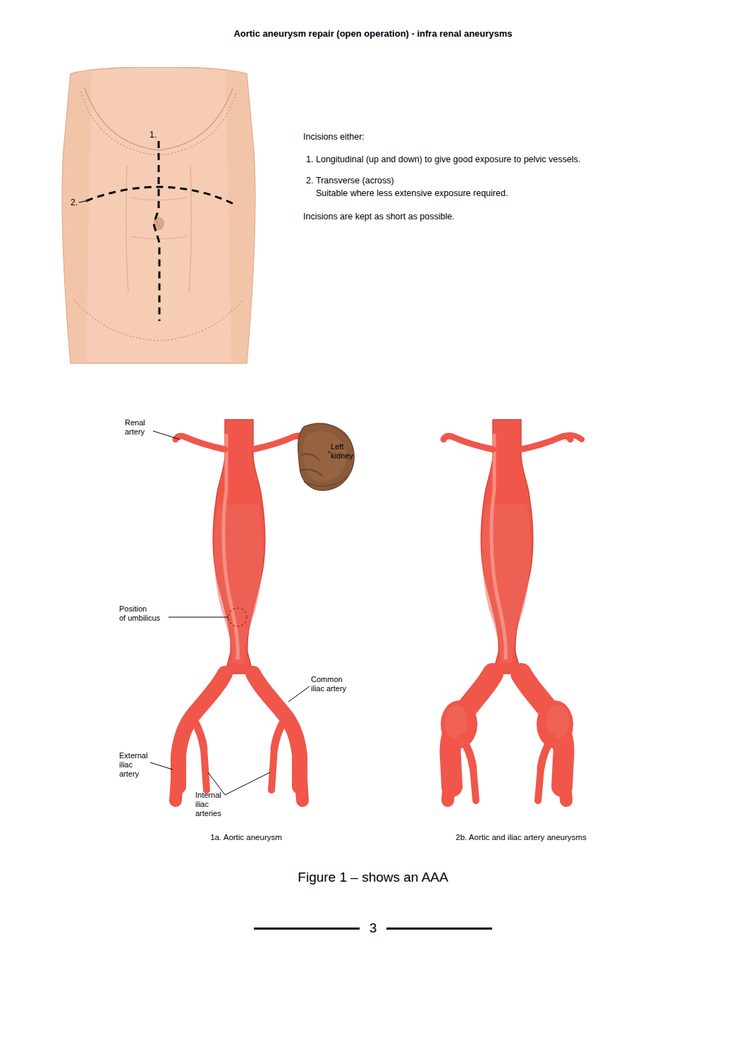Aortic aneurysm repair (open operation) - infra renal aneurysms
1. 2.
Incisions either:
Longitudinal (up and down) to give good exposure to pelvic vessels.
Transverse (across)
Suitable where less extensive exposure required.
Incisions are kept as short as possible.
Renal artery Left kidney Position of umbilicus Common iliac artery External iliac artery Internal iliac arteries
1a. Aortic aneurysm
2b. Aortic and iliac artery aneurysms
Figure 1 – shows an AAA
3